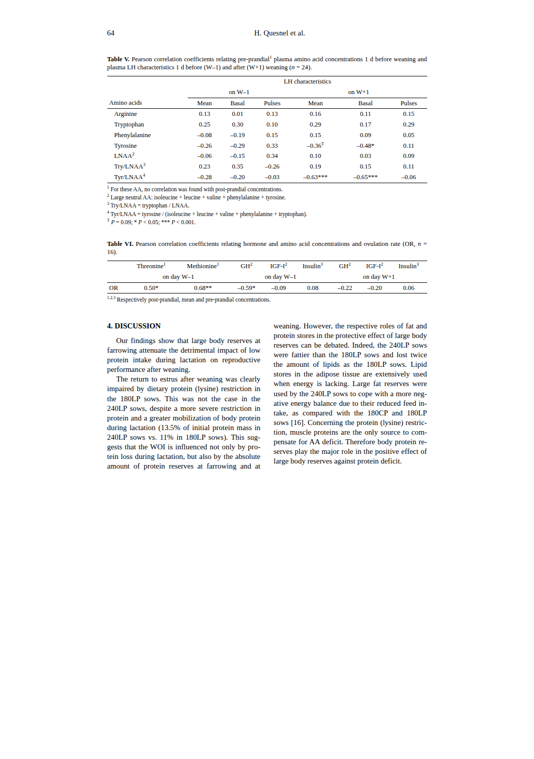64
H. Quesnel et al.
Table V. Pearson correlation coefficients relating pre-prandial1 plasma amino acid concentrations 1 d before weaning and plasma LH characteristics 1 d before (W–1) and after (W+1) weaning (n = 24).
| | LH characteristics |
| | on W–1 | on W+1 |
| Amino acids | Mean | Basal | Pulses | Mean | Basal | Pulses |
| Arginine | 0.13 | 0.01 | 0.13 | 0.16 | 0.11 | 0.15 |
| Tryptophan | 0.25 | 0.30 | 0.10 | 0.29 | 0.17 | 0.29 |
| Phenylalanine | –0.08 | –0.19 | 0.15 | 0.15 | 0.09 | 0.05 |
| Tyrosine | –0.26 | –0.29 | 0.33 | –0.36 T | –0.48* | 0.11 |
| LNAA 2 | –0.06 | –0.15 | 0.34 | 0.10 | 0.03 | 0.09 |
| Try/LNAA 3 | 0.23 | 0.35 | –0.26 | 0.19 | 0.15 | 0.11 |
| Tyr/LNAA 4 | –0.28 | –0.20 | –0.03 | –0.63*** | –0.65*** | –0.06 |
1 For these AA, no correlation was found with post-prandial concentrations.
2 Large neutral AA: isoleucine + leucine + valine + phenylalanine + tyrosine.
3 Try/LNAA = tryptophan / LNAA.
4 Tyr/LNAA = tyrosine / (isoleucine + leucine + valine + phenylalanine + tryptophan).
T P = 0.09; * P < 0.05; *** P < 0.001.
Table VI. Pearson correlation coefficients relating hormone and amino acid concentrations and ovulation rate (OR, n = 16).
| | Threonine 1 | Methionine 1 | GH 2 | IGF-I 2 | Insulin 3 | GH 2 | IGF-I 2 | Insulin 3 |
| | on day W–1 | on day W–1 | on day W+1 |
| OR | 0.50* | 0.68** | –0.59* | –0.09 | 0.08 | –0.22 | –0.20 | 0.06 |
1,2,3 Respectively post-prandial, mean and pre-prandial concentrations.
4. DISCUSSION
Our findings show that large body reserves at farrowing attenuate the detrimental impact of low protein intake during lactation on reproductive performance after weaning.
The return to estrus after weaning was clearly impaired by dietary protein (lysine) restriction in the 180LP sows. This was not the case in the 240LP sows, despite a more severe restriction in protein and a greater mobilization of body protein during lactation (13.5% of initial protein mass in 240LP sows vs. 11% in 180LP sows). This suggests that the WOI is influenced not only by protein loss during lactation, but also by the absolute amount of protein reserves at farrowing and at weaning. However, the respective roles of fat and protein stores in the protective effect of large body reserves can be debated. Indeed, the 240LP sows were fattier than the 180LP sows and lost twice the amount of lipids as the 180LP sows. Lipid stores in the adipose tissue are extensively used when energy is lacking. Large fat reserves were used by the 240LP sows to cope with a more negative energy balance due to their reduced feed intake, as compared with the 180CP and 180LP sows [16]. Concerning the protein (lysine) restriction, muscle proteins are the only source to compensate for AA deficit. Therefore body protein reserves play the major role in the positive effect of large body reserves against protein deficit.